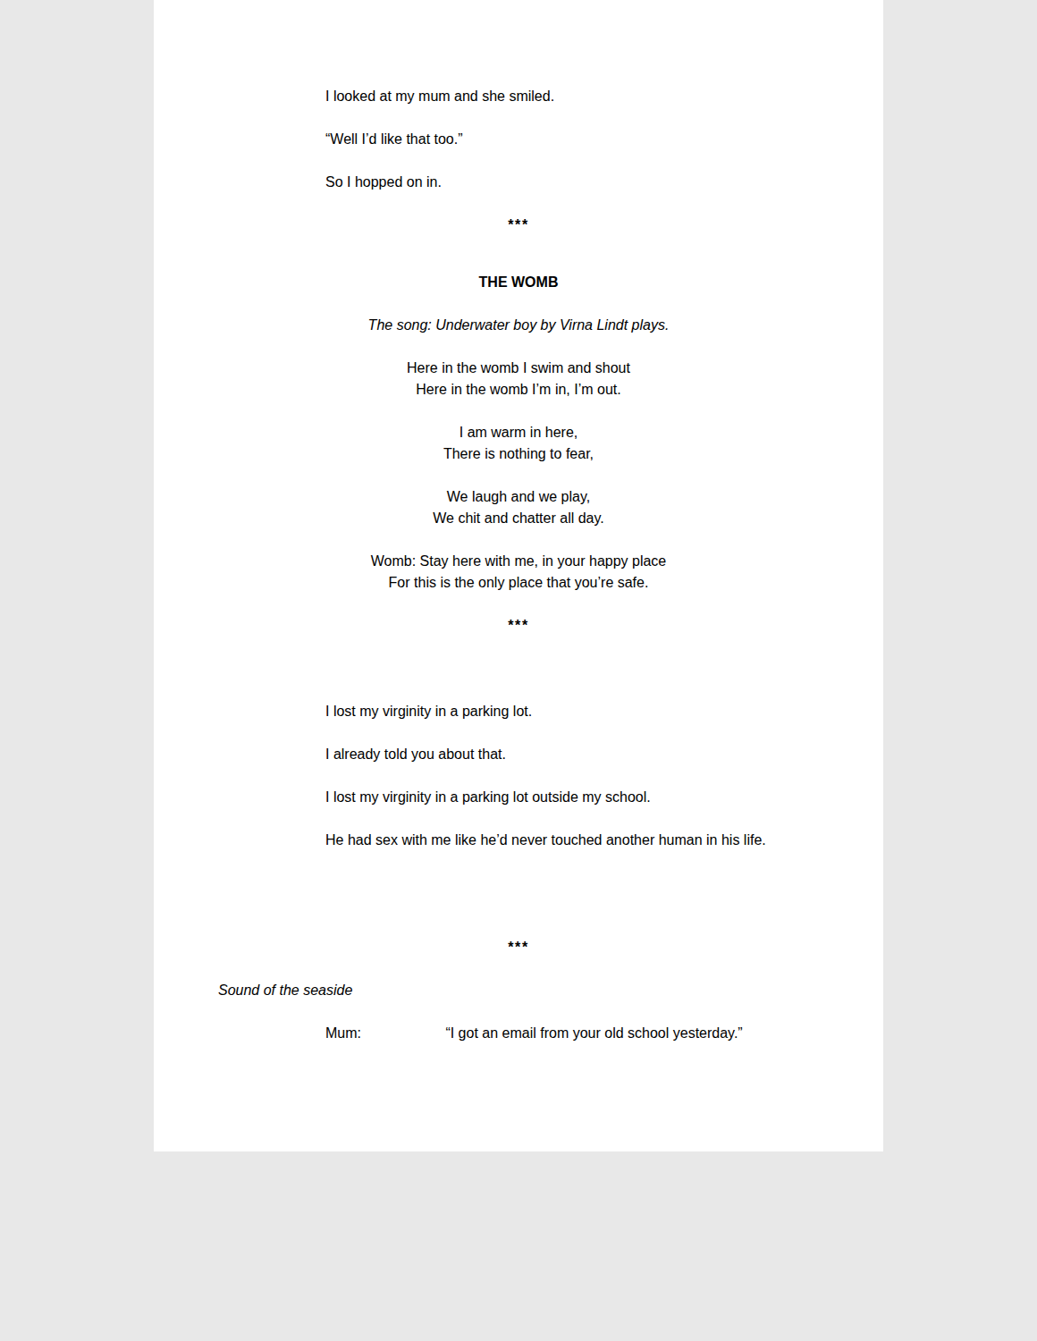I looked at my mum and she smiled.
“Well I’d like that too.”
So I hopped on in.
***
THE WOMB
The song: Underwater boy by Virna Lindt plays.
Here in the womb I swim and shout
Here in the womb I’m in, I’m out.
I am warm in here,
There is nothing to fear,
We laugh and we play,
We chit and chatter all day.
Womb: Stay here with me, in your happy place
For this is the only place that you’re safe.
***
I lost my virginity in a parking lot.
I already told you about that.
I lost my virginity in a parking lot outside my school.
He had sex with me like he’d never touched another human in his life.
***
Sound of the seaside
Mum:“I got an email from your old school yesterday.”